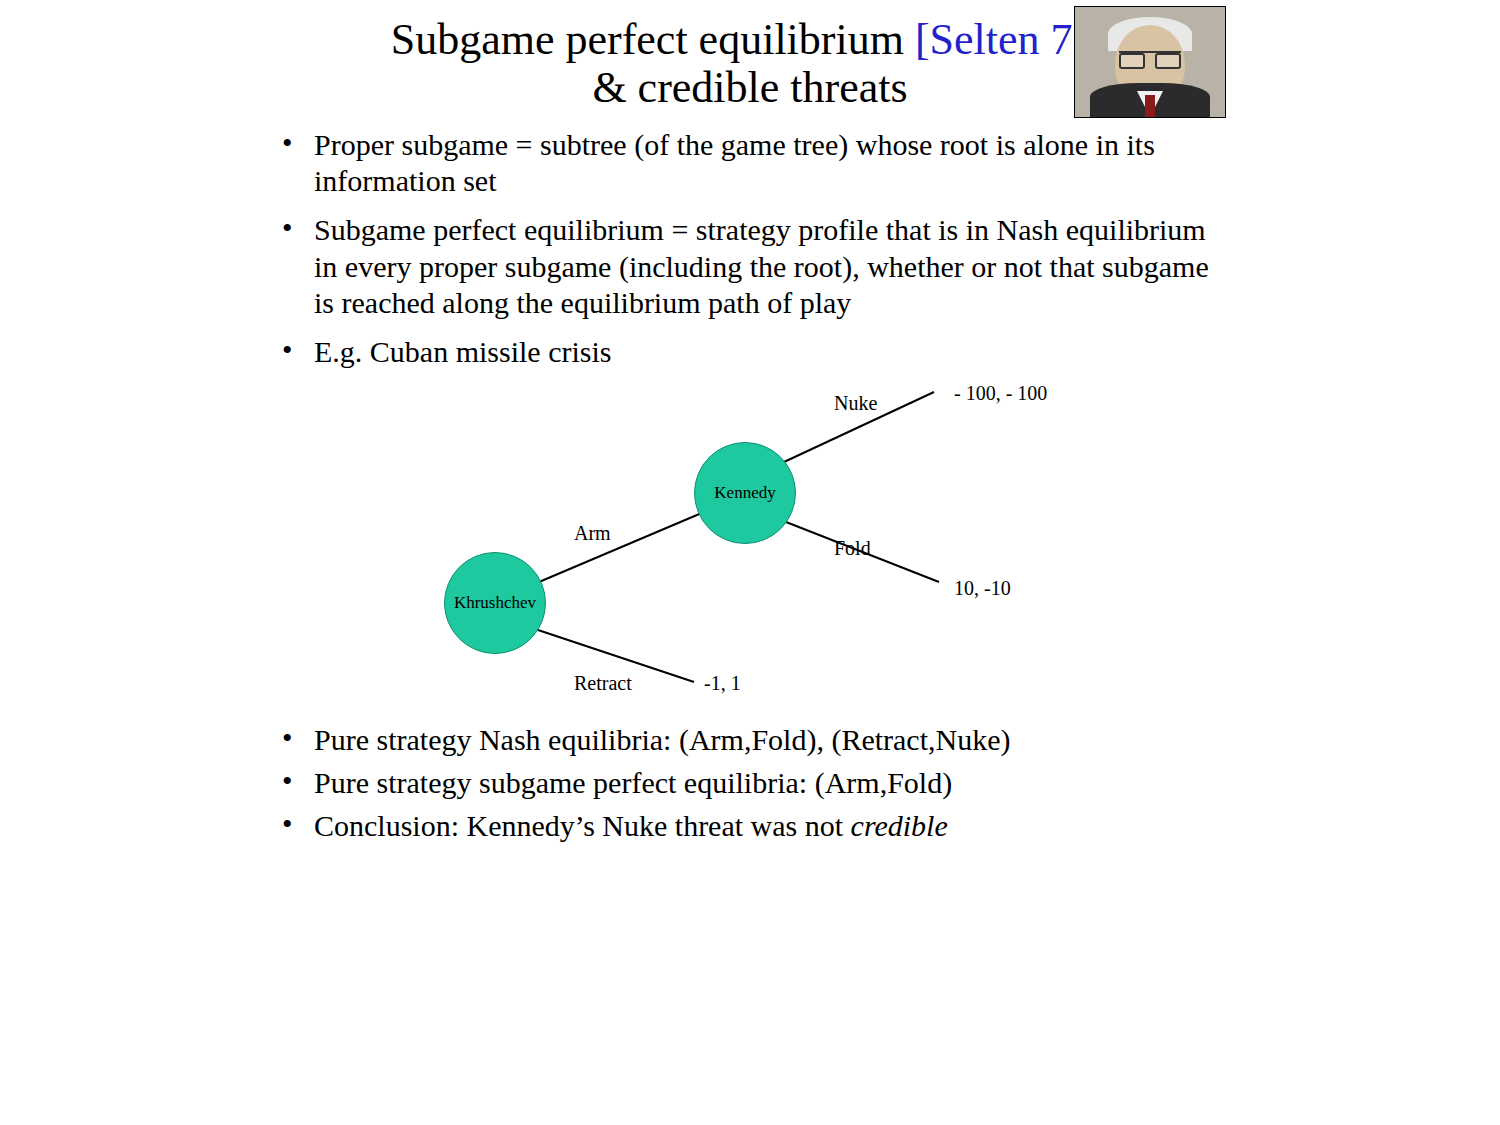Subgame perfect equilibrium [Selten 72]
& credible threats
Proper subgame = subtree (of the game tree) whose root is alone in its information set
Subgame perfect equilibrium = strategy profile that is in Nash equilibrium in every proper subgame (including the root), whether or not that subgame is reached along the equilibrium path of play
E.g. Cuban missile crisis
Khrushchev
Kennedy
Arm Retract Nuke Fold - 100, - 100 10, -10 -1, 1
Pure strategy Nash equilibria: (Arm,Fold), (Retract,Nuke)
Pure strategy subgame perfect equilibria: (Arm,Fold)
Conclusion: Kennedy’s Nuke threat was not credible